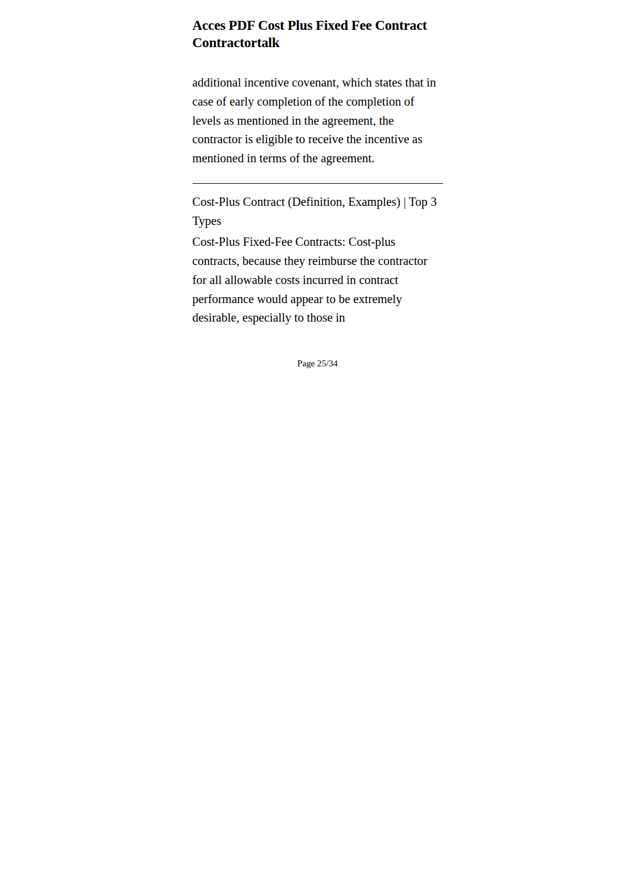Acces PDF Cost Plus Fixed Fee Contract Contractortalk
additional incentive covenant, which states that in case of early completion of the completion of levels as mentioned in the agreement, the contractor is eligible to receive the incentive as mentioned in terms of the agreement.
Cost-Plus Contract (Definition, Examples) | Top 3 Types
Cost-Plus Fixed-Fee Contracts: Cost-plus contracts, because they reimburse the contractor for all allowable costs incurred in contract performance would appear to be extremely desirable, especially to those in
Page 25/34